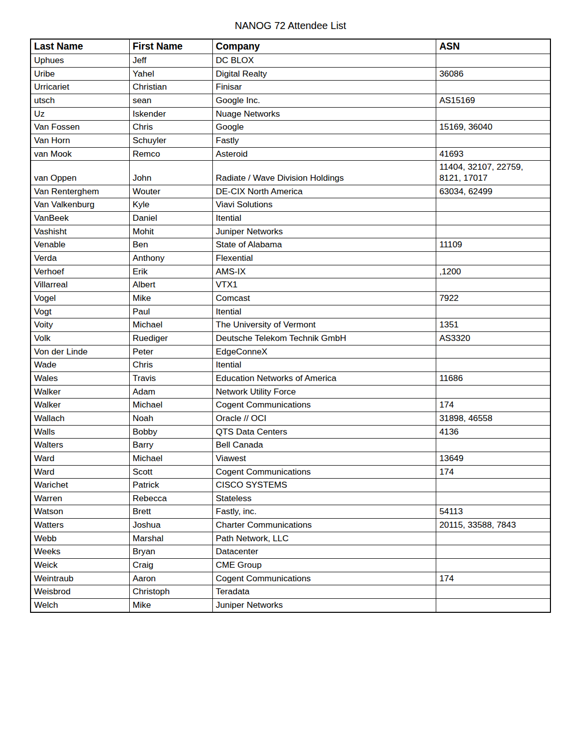NANOG 72 Attendee List
| Last Name | First Name | Company | ASN |
| --- | --- | --- | --- |
| Uphues | Jeff | DC BLOX | |
| Uribe | Yahel | Digital Realty | 36086 |
| Urricariet | Christian | Finisar | |
| utsch | sean | Google Inc. | AS15169 |
| Uz | Iskender | Nuage Networks | |
| Van Fossen | Chris | Google | 15169, 36040 |
| Van Horn | Schuyler | Fastly | |
| van Mook | Remco | Asteroid | 41693 |
| van Oppen | John | Radiate / Wave Division Holdings | 11404, 32107, 22759, 8121, 17017 |
| Van Renterghem | Wouter | DE-CIX North America | 63034, 62499 |
| Van Valkenburg | Kyle | Viavi Solutions | |
| VanBeek | Daniel | Itential | |
| Vashisht | Mohit | Juniper Networks | |
| Venable | Ben | State of Alabama | 11109 |
| Verda | Anthony | Flexential | |
| Verhoef | Erik | AMS-IX | ,1200 |
| Villarreal | Albert | VTX1 | |
| Vogel | Mike | Comcast | 7922 |
| Vogt | Paul | Itential | |
| Voity | Michael | The University of Vermont | 1351 |
| Volk | Ruediger | Deutsche Telekom Technik GmbH | AS3320 |
| Von der Linde | Peter | EdgeConneX | |
| Wade | Chris | Itential | |
| Wales | Travis | Education Networks of America | 11686 |
| Walker | Adam | Network Utility Force | |
| Walker | Michael | Cogent Communications | 174 |
| Wallach | Noah | Oracle // OCI | 31898, 46558 |
| Walls | Bobby | QTS Data Centers | 4136 |
| Walters | Barry | Bell Canada | |
| Ward | Michael | Viawest | 13649 |
| Ward | Scott | Cogent Communications | 174 |
| Warichet | Patrick | CISCO SYSTEMS | |
| Warren | Rebecca | Stateless | |
| Watson | Brett | Fastly, inc. | 54113 |
| Watters | Joshua | Charter Communications | 20115, 33588, 7843 |
| Webb | Marshal | Path Network, LLC | |
| Weeks | Bryan | Datacenter | |
| Weick | Craig | CME Group | |
| Weintraub | Aaron | Cogent Communications | 174 |
| Weisbrod | Christoph | Teradata | |
| Welch | Mike | Juniper Networks | |